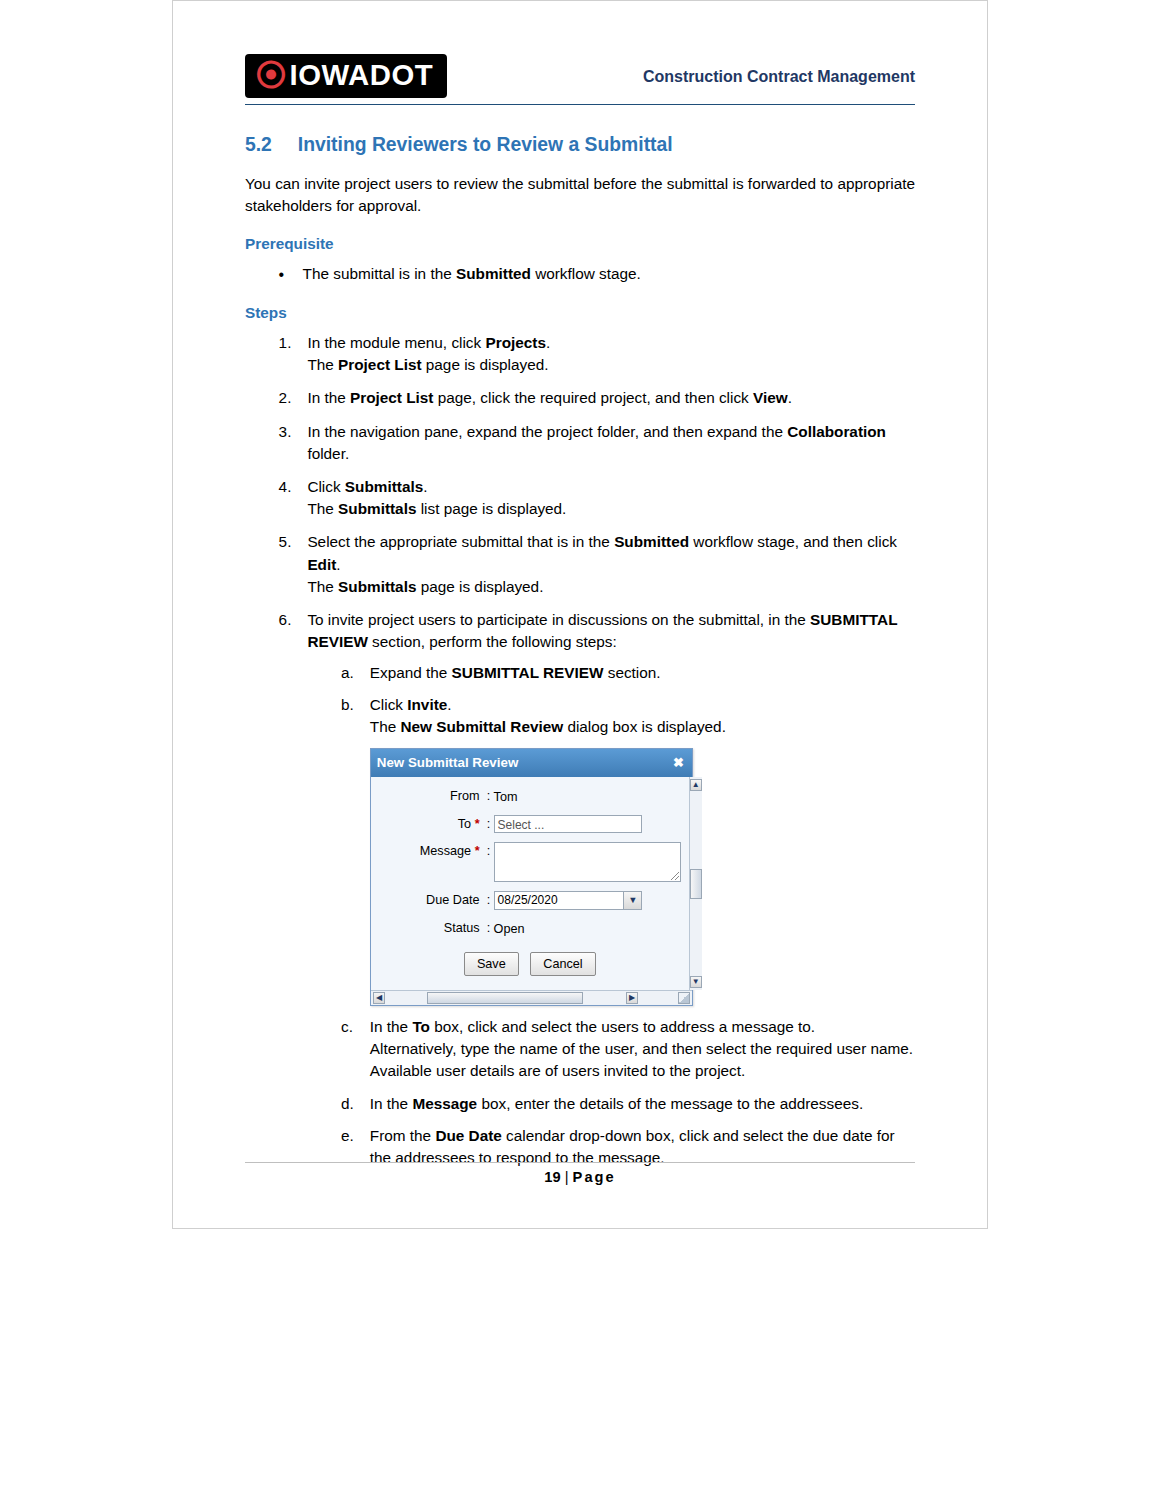⦿IOWADOT
Construction Contract Management
5.2 Inviting Reviewers to Review a Submittal
You can invite project users to review the submittal before the submittal is forwarded to appropriate stakeholders for approval.
Prerequisite
The submittal is in the Submitted workflow stage.
Steps
In the module menu, click Projects. The Project List page is displayed.
In the Project List page, click the required project, and then click View.
In the navigation pane, expand the project folder, and then expand the Collaboration folder.
Click Submittals. The Submittals list page is displayed.
Select the appropriate submittal that is in the Submitted workflow stage, and then click Edit. The Submittals page is displayed.
To invite project users to participate in discussions on the submittal, in the SUBMITTAL REVIEW section, perform the following steps:
Expand the SUBMITTAL REVIEW section.
Click Invite. The New Submittal Review dialog box is displayed.
New Submittal Review ✖
From
:
Tom
To *
:
Select ...
Message *
:
Due Date
:
08/25/2020 ▼
Status
:
Open
Save Cancel
▲
▼
◀
▶
In the To box, click and select the users to address a message to. Alternatively, type the name of the user, and then select the required user name. Available user details are of users invited to the project.
In the Message box, enter the details of the message to the addressees.
From the Due Date calendar drop-down box, click and select the due date for the addressees to respond to the message.
19 | Page